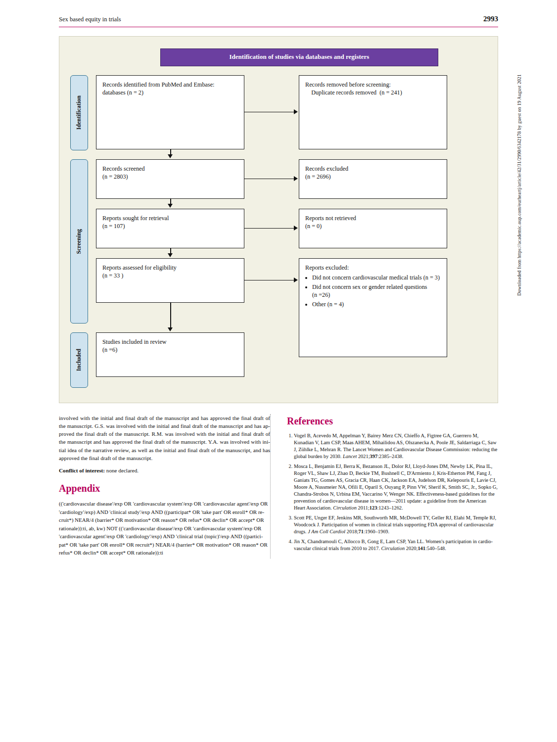Sex based equity in trials
2993
Downloaded from https://academic.oup.com/eurheartj/article/42/31/2990/6342178 by guest on 19 August 2021
Identification of studies via databases and registers
Identification
Screening
Included
Records identified from PubMed and Embase: databases (n = 2)
Records removed before screening:
Duplicate records removed (n = 241)
Records screened
(n = 2803)
Records excluded
(n = 2696)
Reports sought for retrieval
(n = 107)
Reports not retrieved
(n = 0)
Reports assessed for eligibility
(n = 33 )
Reports excluded:
Did not concern cardiovascular medical trials (n = 3)
Did not concern sex or gender related questions (n =26)
Other (n = 4)
Studies included in review
(n =6)
involved with the initial and final draft of the manuscript and has approved the final draft of the manuscript. G.S. was involved with the initial and final draft of the manuscript and has approved the final draft of the manuscript. R.M. was involved with the initial and final draft of the manuscript and has approved the final draft of the manuscript. Y.A. was involved with initial idea of the narrative review, as well as the initial and final draft of the manuscript, and has approved the final draft of the manuscript.
Conflict of interest: none declared.
Appendix
(('cardiovascular disease'/exp OR 'cardiovascular system'/exp OR 'cardiovascular agent'/exp OR 'cardiology'/exp) AND 'clinical study'/exp AND ((participat* OR 'take part' OR enroll* OR recruit*) NEAR/4 (barrier* OR motivation* OR reason* OR refus* OR declin* OR accept* OR rationale)):ti, ab, kw) NOT (('cardiovascular disease'/exp OR 'cardiovascular system'/exp OR 'cardiovascular agent'/exp OR 'cardiology'/exp) AND 'clinical trial (topic)'/exp AND ((participat* OR 'take part' OR enroll* OR recruit*) NEAR/4 (barrier* OR motivation* OR reason* OR refus* OR declin* OR accept* OR rationale)):ti
References
Vogel B, Acevedo M, Appelman Y, Bairey Merz CN, Chieffo A, Figtree GA, Guerrero M, Kunadian V, Lam CSP, Maas AHEM, Mihailidou AS, Olszanecka A, Poole JE, Saldarriaga C, Saw J, Zühlke L, Mehran R. The Lancet Women and Cardiovascular Disease Commission: reducing the global burden by 2030. Lancet 2021;397:2385–2438.
Mosca L, Benjamin EJ, Berra K, Bezanson JL, Dolor RJ, Lloyd-Jones DM, Newby LK, Pina IL, Roger VL, Shaw LJ, Zhao D, Beckie TM, Bushnell C, D'Armiento J, Kris-Etherton PM, Fang J, Ganiats TG, Gomes AS, Gracia CR, Haan CK, Jackson EA, Judelson DR, Kelepouris E, Lavie CJ, Moore A, Nussmeier NA, Ofili E, Oparil S, Ouyang P, Pinn VW, Sherif K, Smith SC, Jr., Sopko G, Chandra-Strobos N, Urbina EM, Vaccarino V, Wenger NK. Effectiveness-based guidelines for the prevention of cardiovascular disease in women—2011 update: a guideline from the American Heart Association. Circulation 2011;123:1243–1262.
Scott PE, Unger EF, Jenkins MR, Southworth MR, McDowell TY, Geller RJ, Elahi M, Temple RJ, Woodcock J. Participation of women in clinical trials supporting FDA approval of cardiovascular drugs. J Am Coll Cardiol 2018;71:1960–1969.
Jin X, Chandramouli C, Allocco B, Gong E, Lam CSP, Yan LL. Women's participation in cardiovascular clinical trials from 2010 to 2017. Circulation 2020;141:540–548.